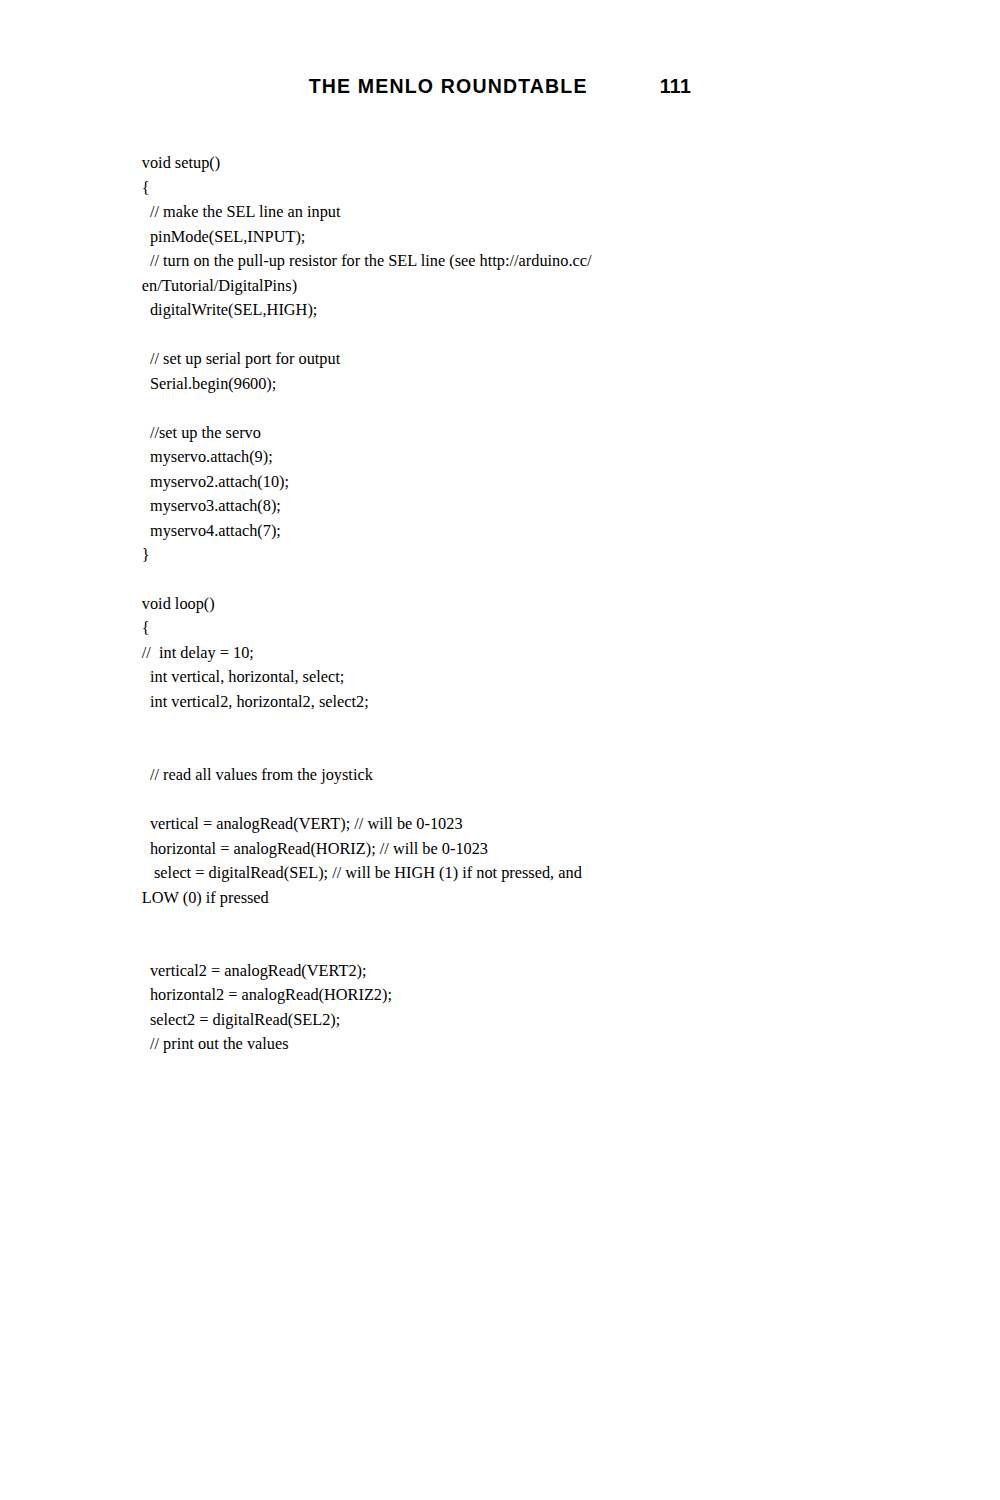The Menlo Roundtable 111
void setup()
{
  // make the SEL line an input
  pinMode(SEL,INPUT);
  // turn on the pull-up resistor for the SEL line (see http://arduino.cc/
en/Tutorial/DigitalPins)
  digitalWrite(SEL,HIGH);

  // set up serial port for output
  Serial.begin(9600);

  //set up the servo
  myservo.attach(9);
  myservo2.attach(10);
  myservo3.attach(8);
  myservo4.attach(7);
}

void loop()
{
//  int delay = 10;
  int vertical, horizontal, select;
  int vertical2, horizontal2, select2;


  // read all values from the joystick

  vertical = analogRead(VERT); // will be 0-1023
  horizontal = analogRead(HORIZ); // will be 0-1023
   select = digitalRead(SEL); // will be HIGH (1) if not pressed, and
LOW (0) if pressed


  vertical2 = analogRead(VERT2);
  horizontal2 = analogRead(HORIZ2);
  select2 = digitalRead(SEL2);
  // print out the values